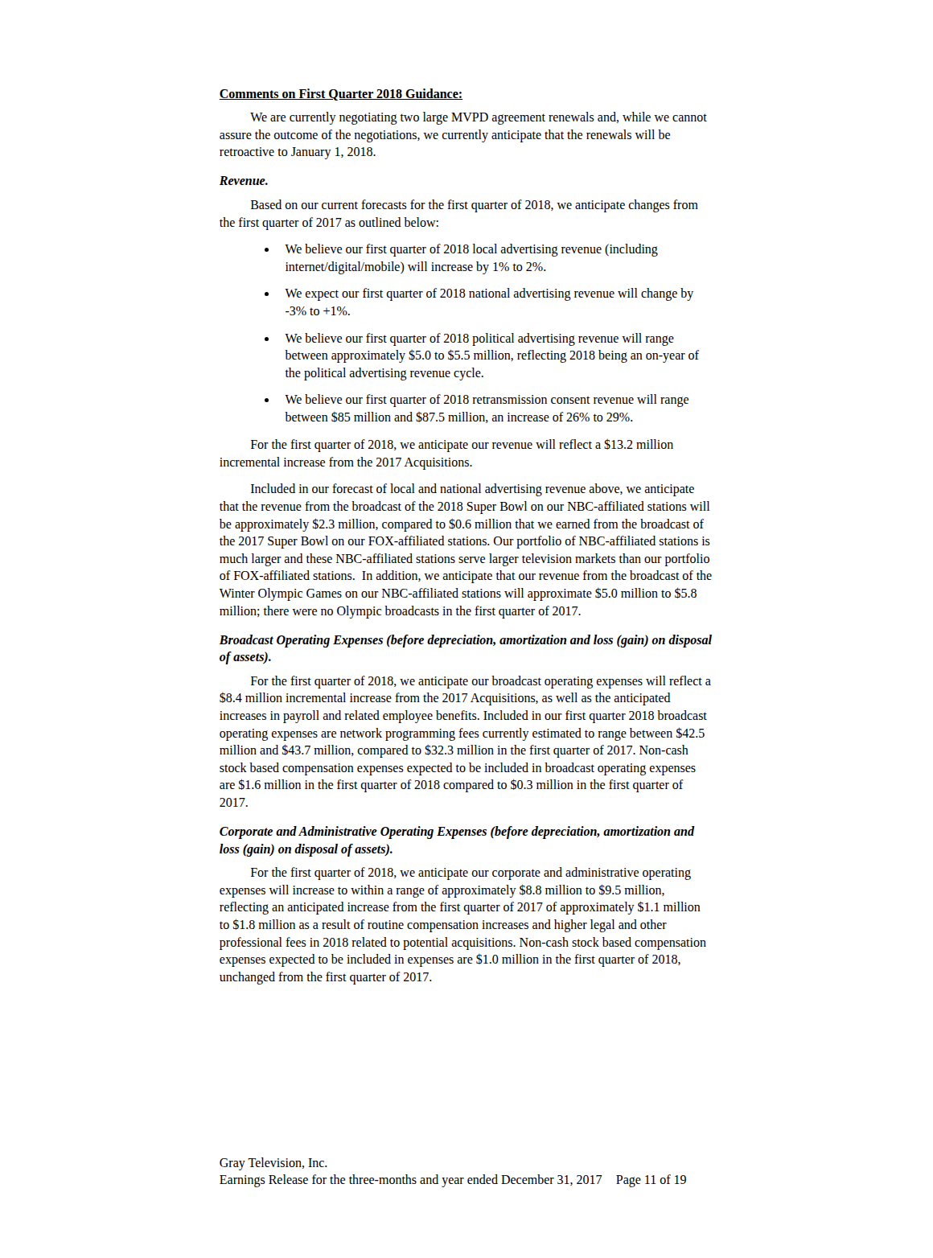Comments on First Quarter 2018 Guidance:
We are currently negotiating two large MVPD agreement renewals and, while we cannot assure the outcome of the negotiations, we currently anticipate that the renewals will be retroactive to January 1, 2018.
Revenue.
Based on our current forecasts for the first quarter of 2018, we anticipate changes from the first quarter of 2017 as outlined below:
We believe our first quarter of 2018 local advertising revenue (including internet/digital/mobile) will increase by 1% to 2%.
We expect our first quarter of 2018 national advertising revenue will change by -3% to +1%.
We believe our first quarter of 2018 political advertising revenue will range between approximately $5.0 to $5.5 million, reflecting 2018 being an on-year of the political advertising revenue cycle.
We believe our first quarter of 2018 retransmission consent revenue will range between $85 million and $87.5 million, an increase of 26% to 29%.
For the first quarter of 2018, we anticipate our revenue will reflect a $13.2 million incremental increase from the 2017 Acquisitions.
Included in our forecast of local and national advertising revenue above, we anticipate that the revenue from the broadcast of the 2018 Super Bowl on our NBC-affiliated stations will be approximately $2.3 million, compared to $0.6 million that we earned from the broadcast of the 2017 Super Bowl on our FOX-affiliated stations. Our portfolio of NBC-affiliated stations is much larger and these NBC-affiliated stations serve larger television markets than our portfolio of FOX-affiliated stations. In addition, we anticipate that our revenue from the broadcast of the Winter Olympic Games on our NBC-affiliated stations will approximate $5.0 million to $5.8 million; there were no Olympic broadcasts in the first quarter of 2017.
Broadcast Operating Expenses (before depreciation, amortization and loss (gain) on disposal of assets).
For the first quarter of 2018, we anticipate our broadcast operating expenses will reflect a $8.4 million incremental increase from the 2017 Acquisitions, as well as the anticipated increases in payroll and related employee benefits. Included in our first quarter 2018 broadcast operating expenses are network programming fees currently estimated to range between $42.5 million and $43.7 million, compared to $32.3 million in the first quarter of 2017. Non-cash stock based compensation expenses expected to be included in broadcast operating expenses are $1.6 million in the first quarter of 2018 compared to $0.3 million in the first quarter of 2017.
Corporate and Administrative Operating Expenses (before depreciation, amortization and loss (gain) on disposal of assets).
For the first quarter of 2018, we anticipate our corporate and administrative operating expenses will increase to within a range of approximately $8.8 million to $9.5 million, reflecting an anticipated increase from the first quarter of 2017 of approximately $1.1 million to $1.8 million as a result of routine compensation increases and higher legal and other professional fees in 2018 related to potential acquisitions. Non-cash stock based compensation expenses expected to be included in expenses are $1.0 million in the first quarter of 2018, unchanged from the first quarter of 2017.
Gray Television, Inc.
Earnings Release for the three-months and year ended December 31, 2017 Page 11 of 19